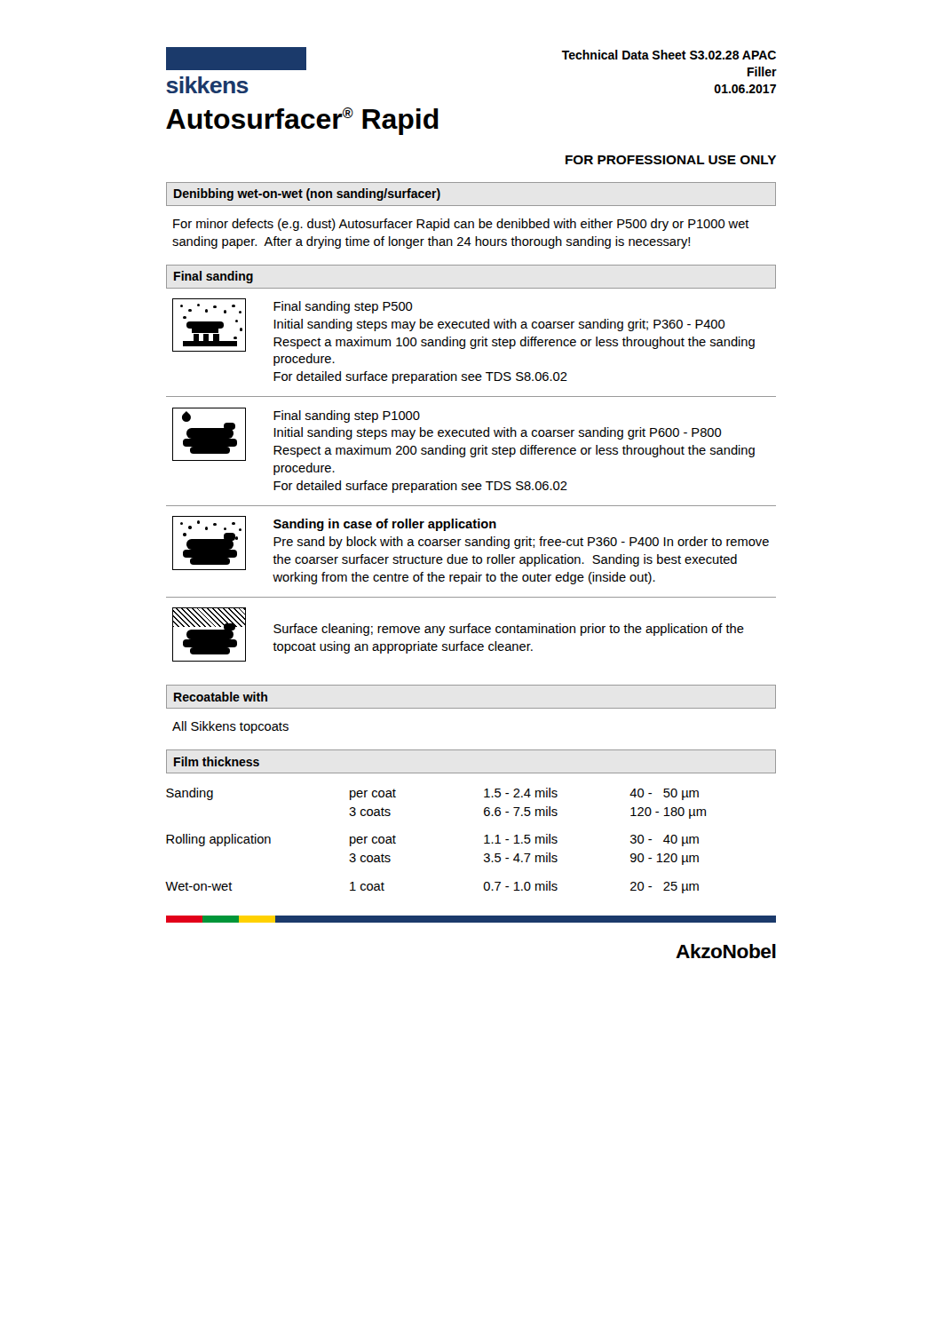sikkens
Technical Data Sheet S3.02.28 APAC
Filler
01.06.2017
Autosurfacer® Rapid
FOR PROFESSIONAL USE ONLY
Denibbing wet-on-wet (non sanding/surfacer)
For minor defects (e.g. dust) Autosurfacer Rapid can be denibbed with either P500 dry or P1000 wet sanding paper. After a drying time of longer than 24 hours thorough sanding is necessary!
Final sanding
Final sanding step P500
Initial sanding steps may be executed with a coarser sanding grit; P360 - P400
Respect a maximum 100 sanding grit step difference or less throughout the sanding procedure.
For detailed surface preparation see TDS S8.06.02
Final sanding step P1000
Initial sanding steps may be executed with a coarser sanding grit P600 - P800
Respect a maximum 200 sanding grit step difference or less throughout the sanding procedure.
For detailed surface preparation see TDS S8.06.02
Sanding in case of roller application
Pre sand by block with a coarser sanding grit; free-cut P360 - P400 In order to remove the coarser surfacer structure due to roller application. Sanding is best executed working from the centre of the repair to the outer edge (inside out).
Surface cleaning; remove any surface contamination prior to the application of the topcoat using an appropriate surface cleaner.
Recoatable with
All Sikkens topcoats
Film thickness
| Sanding | per coat | 1.5 - 2.4 mils | 40 - 50 µm |
| | 3 coats | 6.6 - 7.5 mils | 120 - 180 µm |
| Rolling application | per coat | 1.1 - 1.5 mils | 30 - 40 µm |
| | 3 coats | 3.5 - 4.7 mils | 90 - 120 µm |
| Wet-on-wet | 1 coat | 0.7 - 1.0 mils | 20 - 25 µm |
AkzoNobel